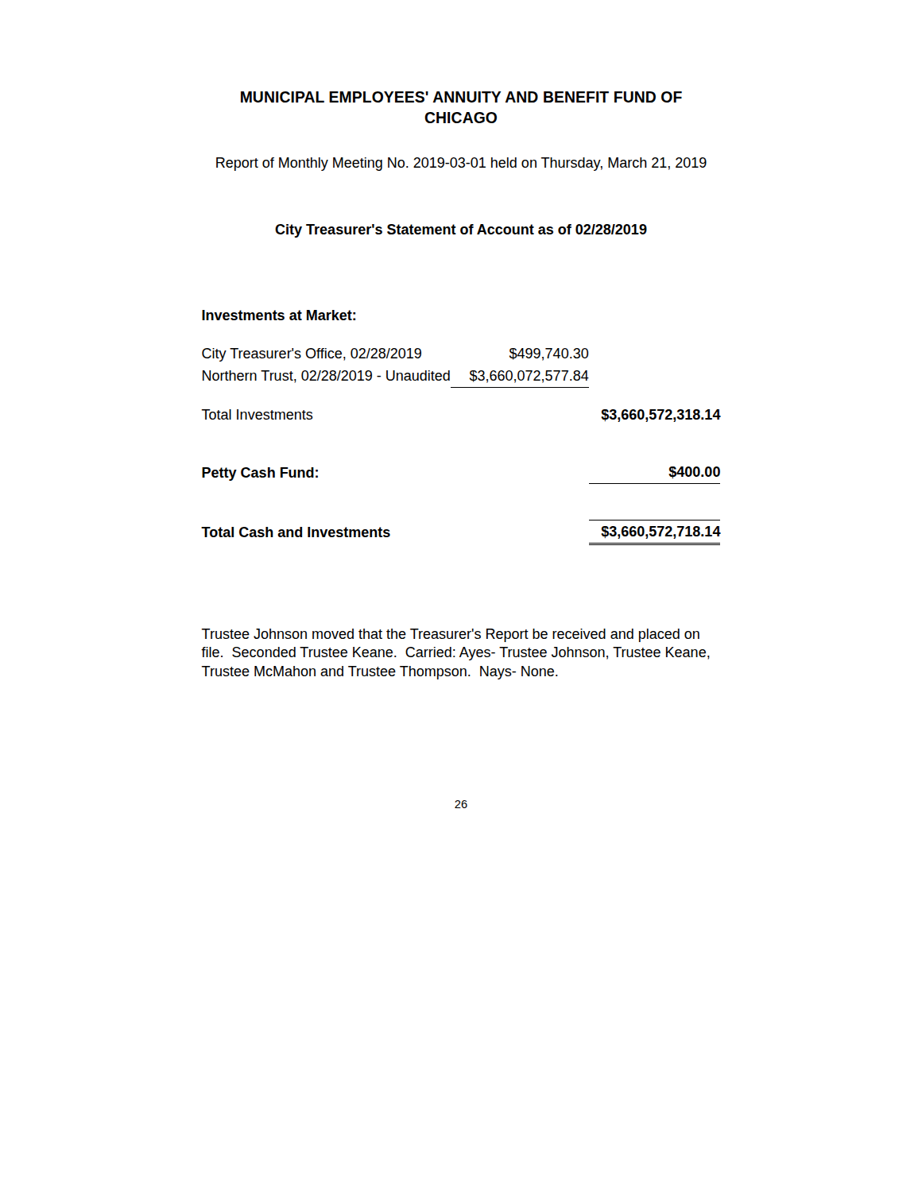MUNICIPAL EMPLOYEES' ANNUITY AND BENEFIT FUND OF CHICAGO
Report of Monthly Meeting No. 2019-03-01 held on Thursday, March 21, 2019
City Treasurer's Statement of Account as of 02/28/2019
| Investments at Market: |
| City Treasurer's Office, 02/28/2019 | $499,740.30 | |
| Northern Trust, 02/28/2019 - Unaudited | $3,660,072,577.84 | |
| Total Investments | | $3,660,572,318.14 |
| Petty Cash Fund: | | $400.00 |
| Total Cash and Investments | | $3,660,572,718.14 |
Trustee Johnson moved that the Treasurer's Report be received and placed on file. Seconded Trustee Keane. Carried: Ayes- Trustee Johnson, Trustee Keane, Trustee McMahon and Trustee Thompson. Nays- None.
26